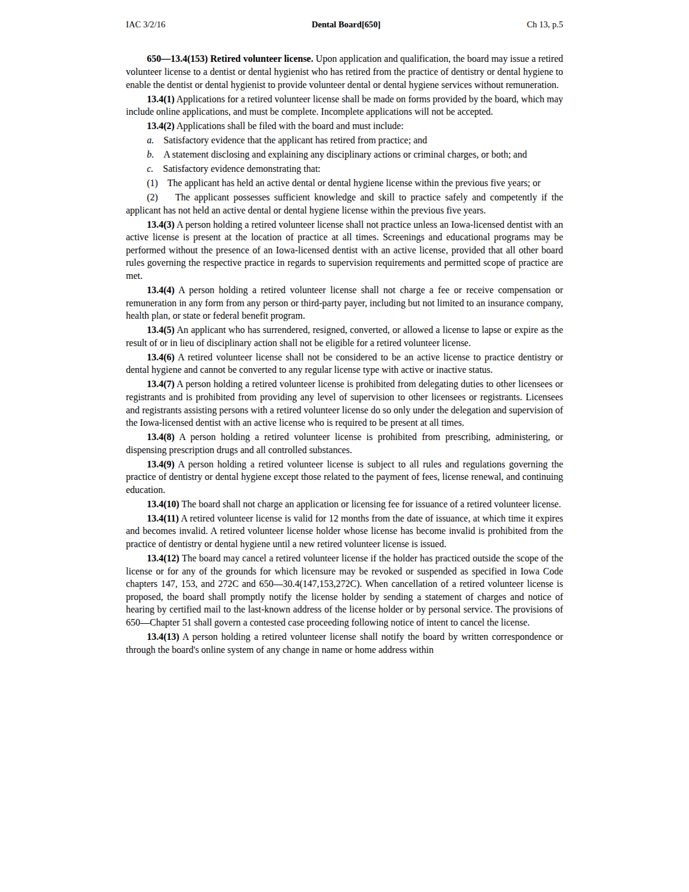IAC 3/2/16 Dental Board[650] Ch 13, p.5
650—13.4(153) Retired volunteer license. Upon application and qualification, the board may issue a retired volunteer license to a dentist or dental hygienist who has retired from the practice of dentistry or dental hygiene to enable the dentist or dental hygienist to provide volunteer dental or dental hygiene services without remuneration.
13.4(1) Applications for a retired volunteer license shall be made on forms provided by the board, which may include online applications, and must be complete. Incomplete applications will not be accepted.
13.4(2) Applications shall be filed with the board and must include:
a. Satisfactory evidence that the applicant has retired from practice; and
b. A statement disclosing and explaining any disciplinary actions or criminal charges, or both; and
c. Satisfactory evidence demonstrating that:
(1) The applicant has held an active dental or dental hygiene license within the previous five years; or
(2) The applicant possesses sufficient knowledge and skill to practice safely and competently if the applicant has not held an active dental or dental hygiene license within the previous five years.
13.4(3) A person holding a retired volunteer license shall not practice unless an Iowa-licensed dentist with an active license is present at the location of practice at all times. Screenings and educational programs may be performed without the presence of an Iowa-licensed dentist with an active license, provided that all other board rules governing the respective practice in regards to supervision requirements and permitted scope of practice are met.
13.4(4) A person holding a retired volunteer license shall not charge a fee or receive compensation or remuneration in any form from any person or third-party payer, including but not limited to an insurance company, health plan, or state or federal benefit program.
13.4(5) An applicant who has surrendered, resigned, converted, or allowed a license to lapse or expire as the result of or in lieu of disciplinary action shall not be eligible for a retired volunteer license.
13.4(6) A retired volunteer license shall not be considered to be an active license to practice dentistry or dental hygiene and cannot be converted to any regular license type with active or inactive status.
13.4(7) A person holding a retired volunteer license is prohibited from delegating duties to other licensees or registrants and is prohibited from providing any level of supervision to other licensees or registrants. Licensees and registrants assisting persons with a retired volunteer license do so only under the delegation and supervision of the Iowa-licensed dentist with an active license who is required to be present at all times.
13.4(8) A person holding a retired volunteer license is prohibited from prescribing, administering, or dispensing prescription drugs and all controlled substances.
13.4(9) A person holding a retired volunteer license is subject to all rules and regulations governing the practice of dentistry or dental hygiene except those related to the payment of fees, license renewal, and continuing education.
13.4(10) The board shall not charge an application or licensing fee for issuance of a retired volunteer license.
13.4(11) A retired volunteer license is valid for 12 months from the date of issuance, at which time it expires and becomes invalid. A retired volunteer license holder whose license has become invalid is prohibited from the practice of dentistry or dental hygiene until a new retired volunteer license is issued.
13.4(12) The board may cancel a retired volunteer license if the holder has practiced outside the scope of the license or for any of the grounds for which licensure may be revoked or suspended as specified in Iowa Code chapters 147, 153, and 272C and 650—30.4(147,153,272C). When cancellation of a retired volunteer license is proposed, the board shall promptly notify the license holder by sending a statement of charges and notice of hearing by certified mail to the last-known address of the license holder or by personal service. The provisions of 650—Chapter 51 shall govern a contested case proceeding following notice of intent to cancel the license.
13.4(13) A person holding a retired volunteer license shall notify the board by written correspondence or through the board's online system of any change in name or home address within